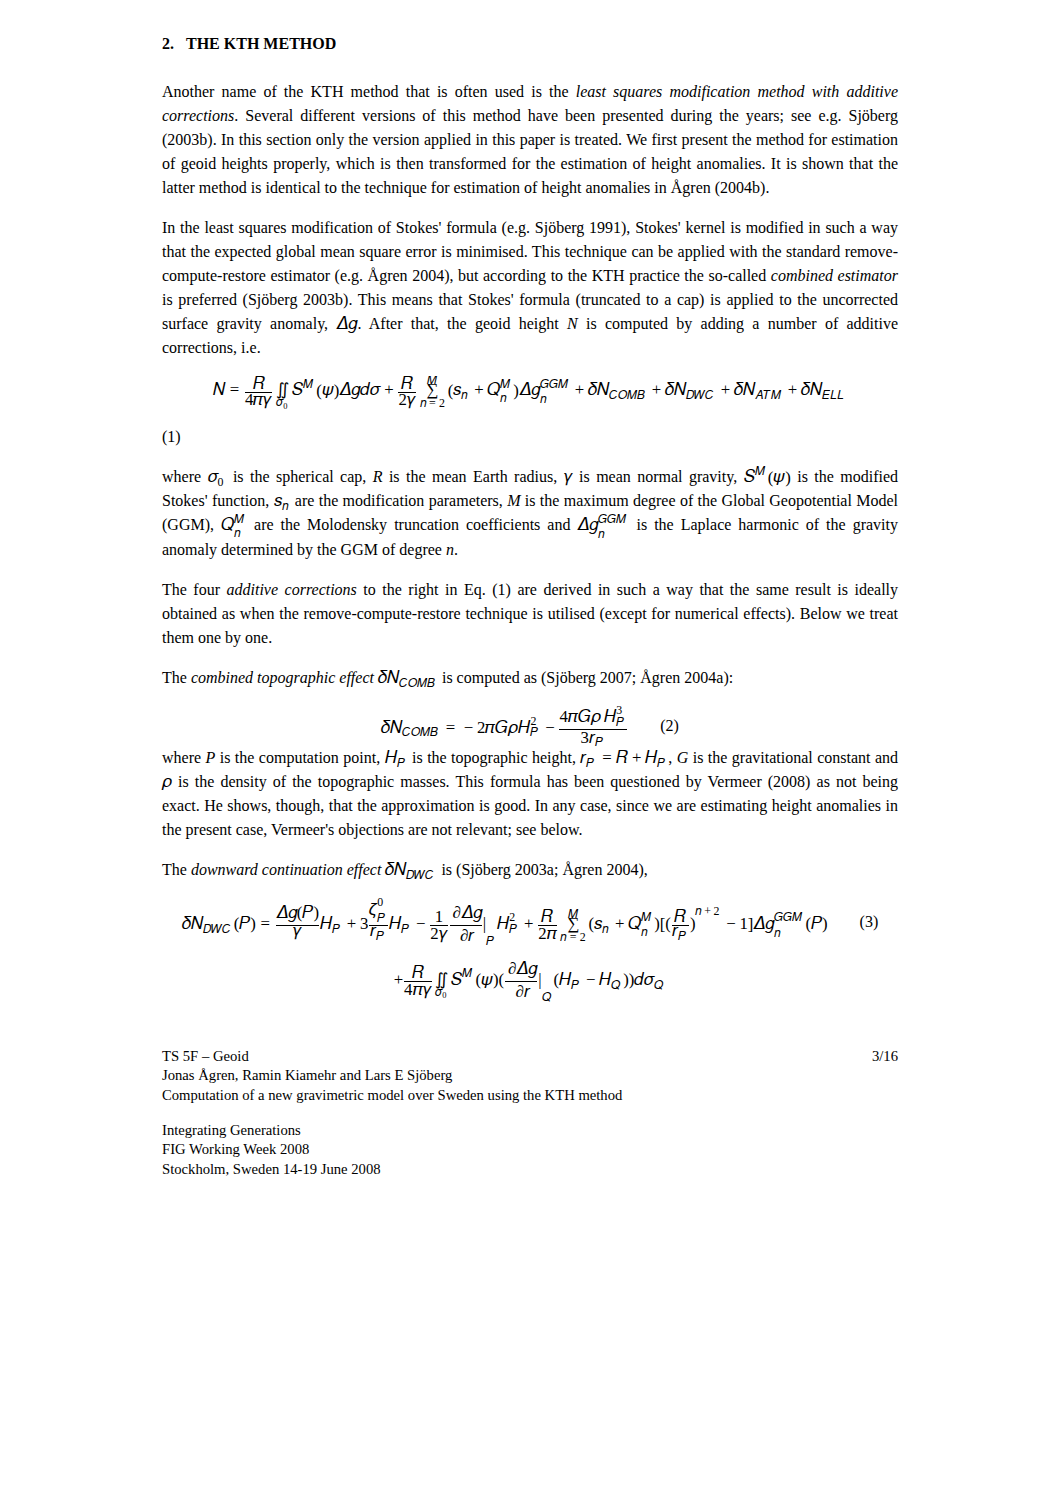2. THE KTH METHOD
Another name of the KTH method that is often used is the least squares modification method with additive corrections. Several different versions of this method have been presented during the years; see e.g. Sjöberg (2003b). In this section only the version applied in this paper is treated. We first present the method for estimation of geoid heights properly, which is then transformed for the estimation of height anomalies. It is shown that the latter method is identical to the technique for estimation of height anomalies in Ågren (2004b).
In the least squares modification of Stokes' formula (e.g. Sjöberg 1991), Stokes' kernel is modified in such a way that the expected global mean square error is minimised. This technique can be applied with the standard remove-compute-restore estimator (e.g. Ågren 2004), but according to the KTH practice the so-called combined estimator is preferred (Sjöberg 2003b). This means that Stokes' formula (truncated to a cap) is applied to the uncorrected surface gravity anomaly, Δg. After that, the geoid height N is computed by adding a number of additive corrections, i.e.
N= R4πγ ∬σ0 SM (ψ) Δgdσ + R2γ ∑n=2M (sn+QnM) ΔgnGGM +δNCOMB +δNDWC +δNATM +δNELL
(1)
where σ0 is the spherical cap, R is the mean Earth radius, γ is mean normal gravity, SM(ψ) is the modified Stokes' function, sn are the modification parameters, M is the maximum degree of the Global Geopotential Model (GGM), QnM are the Molodensky truncation coefficients and ΔgnGGM is the Laplace harmonic of the gravity anomaly determined by the GGM of degree n.
The four additive corrections to the right in Eq. (1) are derived in such a way that the same result is ideally obtained as when the remove-compute-restore technique is utilised (except for numerical effects). Below we treat them one by one.
The combined topographic effect δNCOMB is computed as (Sjöberg 2007; Ågren 2004a):
δNCOMB = −2πGρHP2 − 4πGρHP3 3rP (2)
where P is the computation point, HP is the topographic height, rP=R+HP, G is the gravitational constant and ρ is the density of the topographic masses. This formula has been questioned by Vermeer (2008) as not being exact. He shows, though, that the approximation is good. In any case, since we are estimating height anomalies in the present case, Vermeer's objections are not relevant; see below.
The downward continuation effect δNDWC is (Sjöberg 2003a; Ågren 2004),
δNDWC (P) = Δg(P) γ HP + 3 ζP0 rP HP − 12γ ∂Δg∂r| P HP2 + R2π ∑n=2M (sn+QnM) [ (RrP) n+2 −1 ] ΔgnGGM (P) (3)
+ R4πγ ∬σ0 SM (ψ) ( ∂Δg∂r| Q (HP−HQ) ) dσQ
3/16 TS 5F – Geoid
Jonas Ågren, Ramin Kiamehr and Lars E Sjöberg
Computation of a new gravimetric model over Sweden using the KTH method
Integrating Generations
FIG Working Week 2008
Stockholm, Sweden 14-19 June 2008